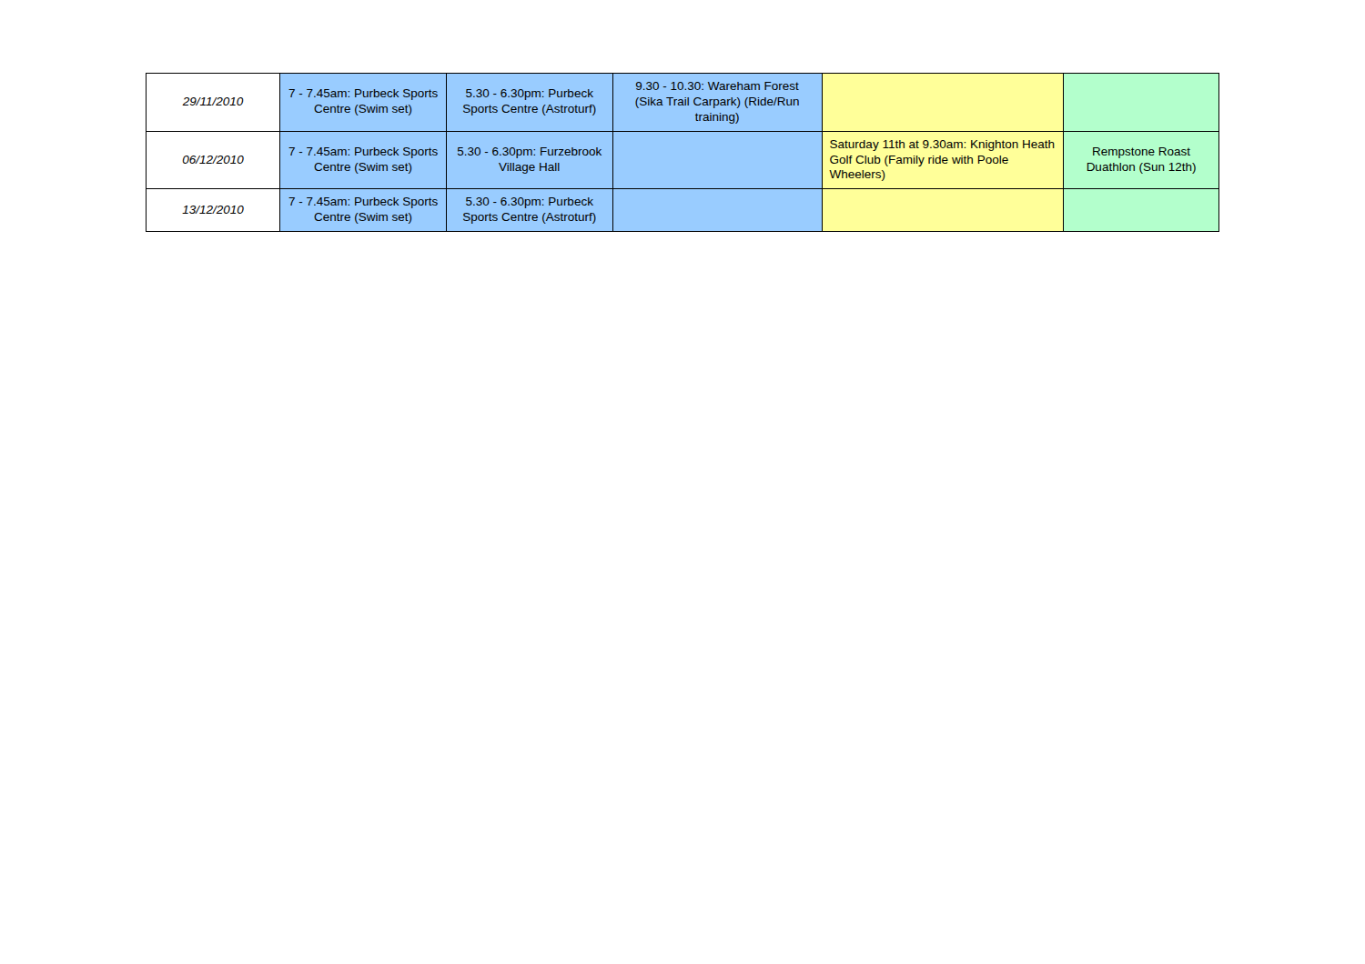| 29/11/2010 | 7 - 7.45am: Purbeck Sports Centre (Swim set) | 5.30 - 6.30pm: Purbeck Sports Centre (Astroturf) | 9.30 - 10.30: Wareham Forest (Sika Trail Carpark) (Ride/Run training) | | |
| 06/12/2010 | 7 - 7.45am: Purbeck Sports Centre (Swim set) | 5.30 - 6.30pm: Furzebrook Village Hall | | Saturday 11th at 9.30am: Knighton Heath Golf Club (Family ride with Poole Wheelers) | Rempstone Roast Duathlon (Sun 12th) |
| 13/12/2010 | 7 - 7.45am: Purbeck Sports Centre (Swim set) | 5.30 - 6.30pm: Purbeck Sports Centre (Astroturf) | | | |